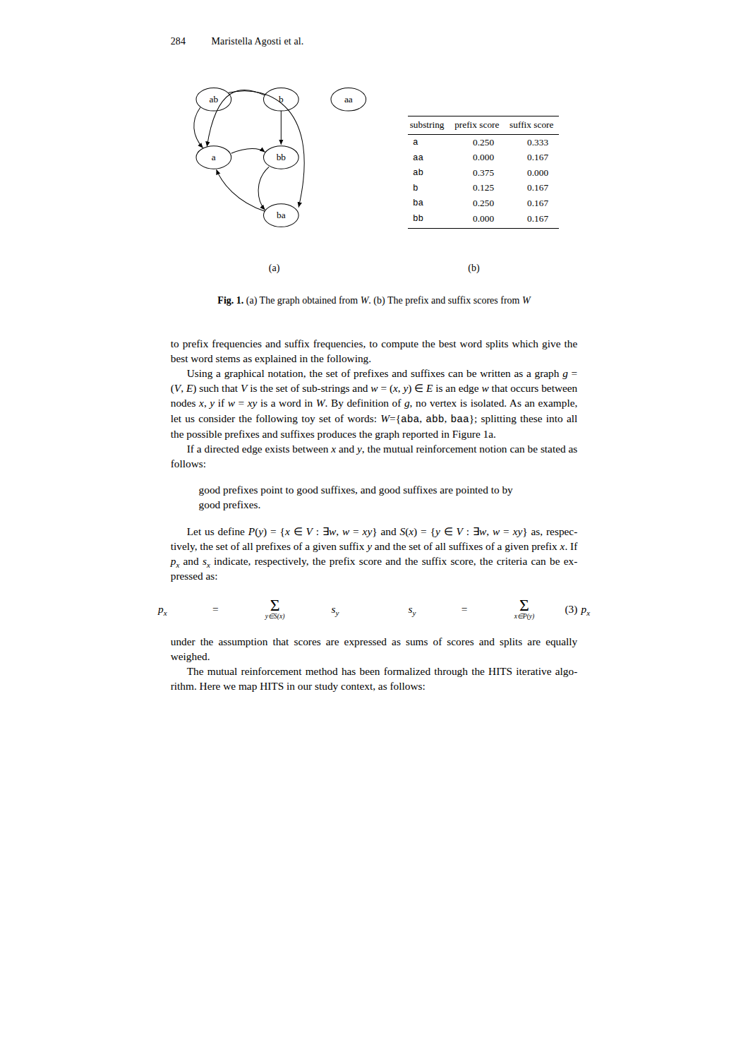284 Maristella Agosti et al.
b a ab -> a (left curve down) b -> a (long top curve to a) ab b aa a bb ba
| substring | prefix score | suffix score |
| --- | --- | --- |
| a | 0.250 | 0.333 |
| aa | 0.000 | 0.167 |
| ab | 0.375 | 0.000 |
| b | 0.125 | 0.167 |
| ba | 0.250 | 0.167 |
| bb | 0.000 | 0.167 |
(a)
(b)
Fig. 1. (a) The graph obtained from W. (b) The prefix and suffix scores from W
to prefix frequencies and suffix frequencies, to compute the best word splits which give the best word stems as explained in the following.
Using a graphical notation, the set of prefixes and suffixes can be written as a graph g = (V, E) such that V is the set of sub-strings and w = (x, y) ∈ E is an edge w that occurs between nodes x, y if w = xy is a word in W. By definition of g, no vertex is isolated. As an example, let us consider the following toy set of words: W={aba, abb, baa}; splitting these into all the possible prefixes and suffixes produces the graph reported in Figure 1a.
If a directed edge exists between x and y, the mutual reinforcement notion can be stated as follows:
good prefixes point to good suffixes, and good suffixes are pointed to by
good prefixes.
Let us define P(y) = {x ∈ V : ∃w, w = xy} and S(x) = {y ∈ V : ∃w, w = xy} as, respectively, the set of all prefixes of a given suffix y and the set of all suffixes of a given prefix x. If px and sx indicate, respectively, the prefix score and the suffix score, the criteria can be expressed as:
px = Σy∈S(x) sy sy = Σx∈P(y) px
(3)
under the assumption that scores are expressed as sums of scores and splits are equally weighed.
The mutual reinforcement method has been formalized through the HITS iterative algorithm. Here we map HITS in our study context, as follows: